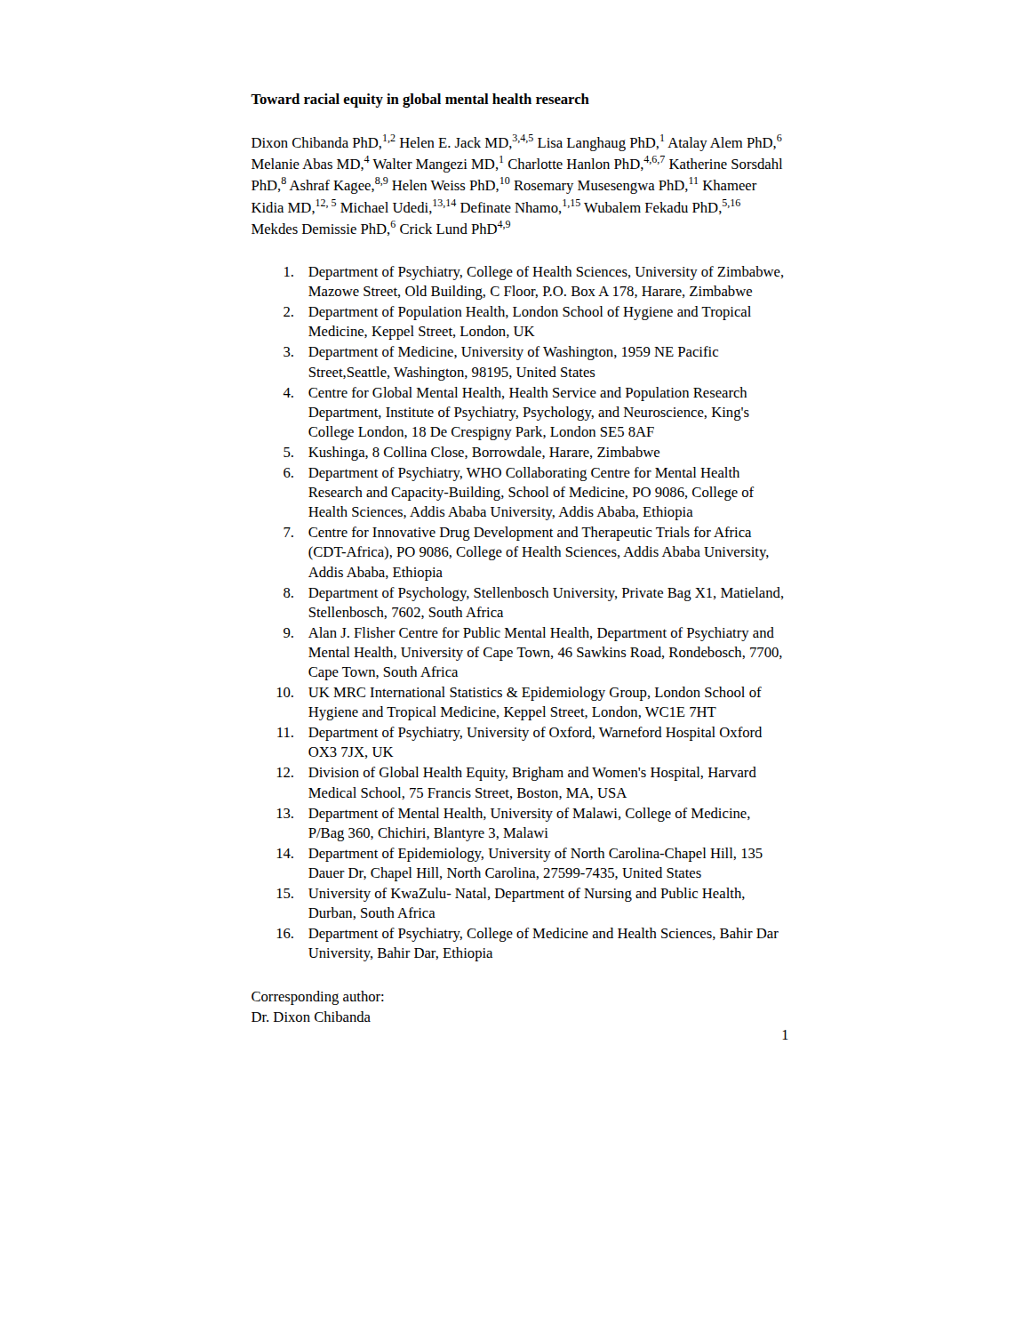Toward racial equity in global mental health research
Dixon Chibanda PhD,1,2 Helen E. Jack MD,3,4,5 Lisa Langhaug PhD,1 Atalay Alem PhD,6 Melanie Abas MD,4 Walter Mangezi MD,1 Charlotte Hanlon PhD,4,6,7 Katherine Sorsdahl PhD,8 Ashraf Kagee,8,9 Helen Weiss PhD,10 Rosemary Musesengwa PhD,11 Khameer Kidia MD,12, 5 Michael Udedi,13,14 Definate Nhamo,1,15 Wubalem Fekadu PhD,5,16 Mekdes Demissie PhD,6 Crick Lund PhD4,9
Department of Psychiatry, College of Health Sciences, University of Zimbabwe, Mazowe Street, Old Building, C Floor, P.O. Box A 178, Harare, Zimbabwe
Department of Population Health, London School of Hygiene and Tropical Medicine, Keppel Street, London, UK
Department of Medicine, University of Washington, 1959 NE Pacific Street,Seattle, Washington, 98195, United States
Centre for Global Mental Health, Health Service and Population Research Department, Institute of Psychiatry, Psychology, and Neuroscience, King's College London, 18 De Crespigny Park, London SE5 8AF
Kushinga, 8 Collina Close, Borrowdale, Harare, Zimbabwe
Department of Psychiatry, WHO Collaborating Centre for Mental Health Research and Capacity-Building, School of Medicine, PO 9086, College of Health Sciences, Addis Ababa University, Addis Ababa, Ethiopia
Centre for Innovative Drug Development and Therapeutic Trials for Africa (CDT-Africa), PO 9086, College of Health Sciences, Addis Ababa University, Addis Ababa, Ethiopia
Department of Psychology, Stellenbosch University, Private Bag X1, Matieland, Stellenbosch, 7602, South Africa
Alan J. Flisher Centre for Public Mental Health, Department of Psychiatry and Mental Health, University of Cape Town, 46 Sawkins Road, Rondebosch, 7700, Cape Town, South Africa
UK MRC International Statistics & Epidemiology Group, London School of Hygiene and Tropical Medicine, Keppel Street, London, WC1E 7HT
Department of Psychiatry, University of Oxford, Warneford Hospital Oxford OX3 7JX, UK
Division of Global Health Equity, Brigham and Women's Hospital, Harvard Medical School, 75 Francis Street, Boston, MA, USA
Department of Mental Health, University of Malawi, College of Medicine, P/Bag 360, Chichiri, Blantyre 3, Malawi
Department of Epidemiology, University of North Carolina-Chapel Hill, 135 Dauer Dr, Chapel Hill, North Carolina, 27599-7435, United States
University of KwaZulu- Natal, Department of Nursing and Public Health, Durban, South Africa
Department of Psychiatry, College of Medicine and Health Sciences, Bahir Dar University, Bahir Dar, Ethiopia
Corresponding author:
Dr. Dixon Chibanda
1